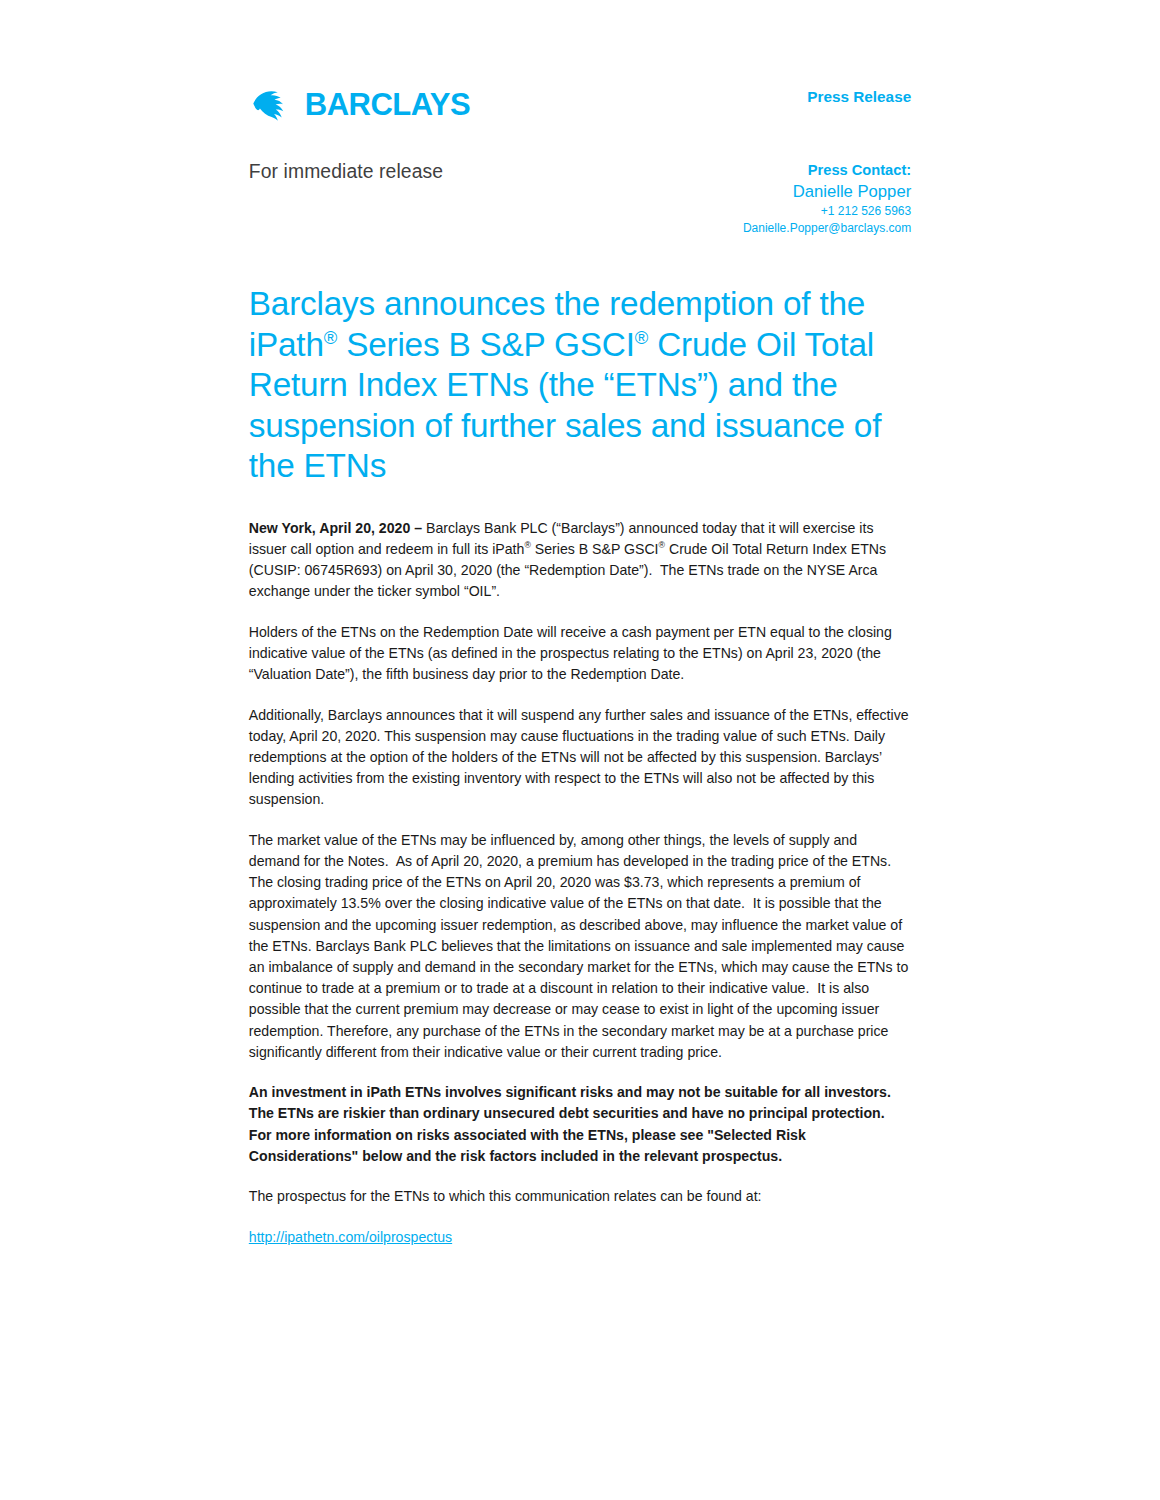BARCLAYS
Press Release
For immediate release
Press Contact:
Danielle Popper
+1 212 526 5963
Danielle.Popper@barclays.com
Barclays announces the redemption of the iPath® Series B S&P GSCI® Crude Oil Total Return Index ETNs (the “ETNs”) and the suspension of further sales and issuance of the ETNs
New York, April 20, 2020 – Barclays Bank PLC (“Barclays”) announced today that it will exercise its issuer call option and redeem in full its iPath® Series B S&P GSCI® Crude Oil Total Return Index ETNs (CUSIP: 06745R693) on April 30, 2020 (the “Redemption Date”). The ETNs trade on the NYSE Arca exchange under the ticker symbol “OIL”.
Holders of the ETNs on the Redemption Date will receive a cash payment per ETN equal to the closing indicative value of the ETNs (as defined in the prospectus relating to the ETNs) on April 23, 2020 (the “Valuation Date”), the fifth business day prior to the Redemption Date.
Additionally, Barclays announces that it will suspend any further sales and issuance of the ETNs, effective today, April 20, 2020. This suspension may cause fluctuations in the trading value of such ETNs. Daily redemptions at the option of the holders of the ETNs will not be affected by this suspension. Barclays’ lending activities from the existing inventory with respect to the ETNs will also not be affected by this suspension.
The market value of the ETNs may be influenced by, among other things, the levels of supply and demand for the Notes. As of April 20, 2020, a premium has developed in the trading price of the ETNs. The closing trading price of the ETNs on April 20, 2020 was $3.73, which represents a premium of approximately 13.5% over the closing indicative value of the ETNs on that date. It is possible that the suspension and the upcoming issuer redemption, as described above, may influence the market value of the ETNs. Barclays Bank PLC believes that the limitations on issuance and sale implemented may cause an imbalance of supply and demand in the secondary market for the ETNs, which may cause the ETNs to continue to trade at a premium or to trade at a discount in relation to their indicative value. It is also possible that the current premium may decrease or may cease to exist in light of the upcoming issuer redemption. Therefore, any purchase of the ETNs in the secondary market may be at a purchase price significantly different from their indicative value or their current trading price.
An investment in iPath ETNs involves significant risks and may not be suitable for all investors. The ETNs are riskier than ordinary unsecured debt securities and have no principal protection. For more information on risks associated with the ETNs, please see "Selected Risk Considerations" below and the risk factors included in the relevant prospectus.
The prospectus for the ETNs to which this communication relates can be found at:
http://ipathetn.com/oilprospectus